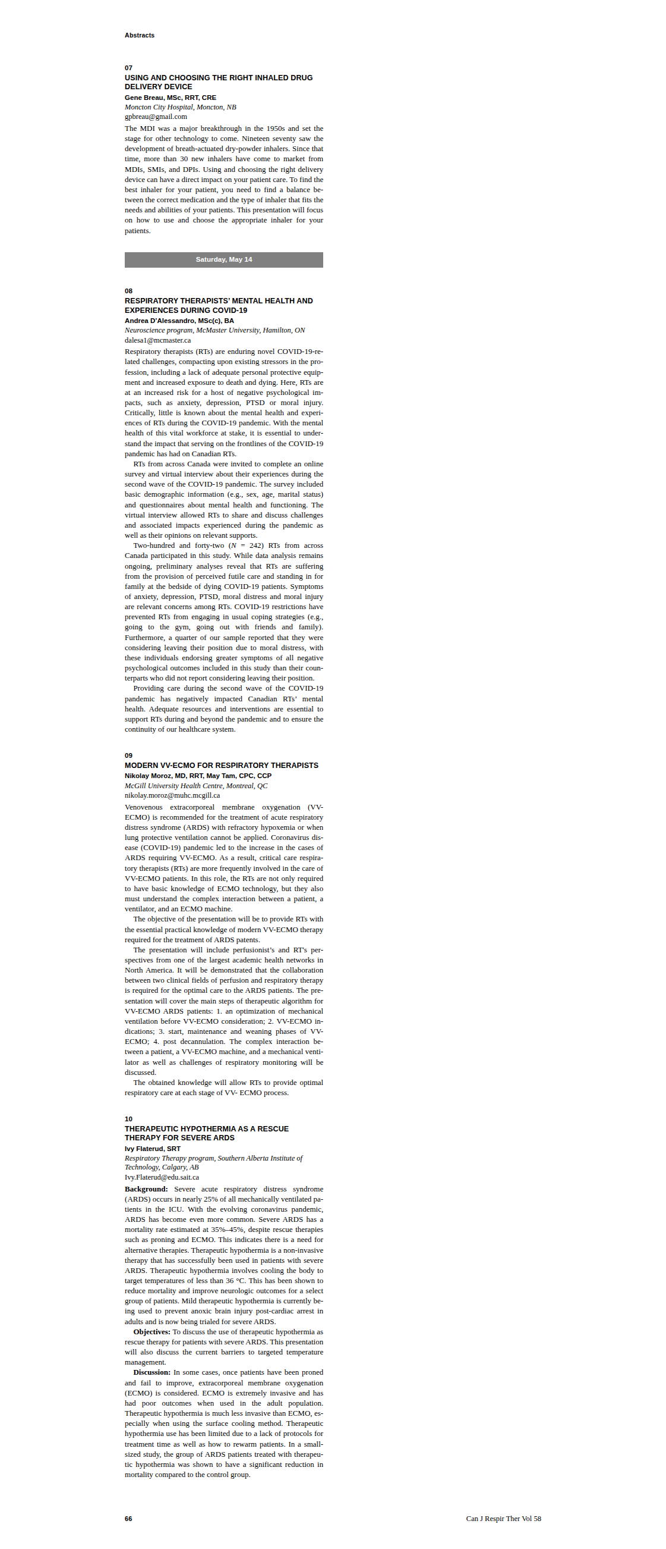Abstracts
07
Using and choosing the right inhaled drug delivery device
Gene Breau, MSc, RRT, CRE
Moncton City Hospital, Moncton, NB
gpbreau@gmail.com
The MDI was a major breakthrough in the 1950s and set the stage for other technology to come. Nineteen seventy saw the development of breath-actuated dry-powder inhalers. Since that time, more than 30 new inhalers have come to market from MDIs, SMIs, and DPIs. Using and choosing the right delivery device can have a direct impact on your patient care. To find the best inhaler for your patient, you need to find a balance between the correct medication and the type of inhaler that fits the needs and abilities of your patients. This presentation will focus on how to use and choose the appropriate inhaler for your patients.
Saturday, May 14
08
Respiratory therapists’ mental health and experiences during COVID-19
Andrea D’Alessandro, MSc(c), BA
Neuroscience program, McMaster University, Hamilton, ON
dalesa1@mcmaster.ca
Respiratory therapists (RTs) are enduring novel COVID-19-related challenges, compacting upon existing stressors in the profession, including a lack of adequate personal protective equipment and increased exposure to death and dying. Here, RTs are at an increased risk for a host of negative psychological impacts, such as anxiety, depression, PTSD or moral injury. Critically, little is known about the mental health and experiences of RTs during the COVID-19 pandemic. With the mental health of this vital workforce at stake, it is essential to understand the impact that serving on the frontlines of the COVID-19 pandemic has had on Canadian RTs.
RTs from across Canada were invited to complete an online survey and virtual interview about their experiences during the second wave of the COVID-19 pandemic. The survey included basic demographic information (e.g., sex, age, marital status) and questionnaires about mental health and functioning. The virtual interview allowed RTs to share and discuss challenges and associated impacts experienced during the pandemic as well as their opinions on relevant supports.
Two-hundred and forty-two (N = 242) RTs from across Canada participated in this study. While data analysis remains ongoing, preliminary analyses reveal that RTs are suffering from the provision of perceived futile care and standing in for family at the bedside of dying COVID-19 patients. Symptoms of anxiety, depression, PTSD, moral distress and moral injury are relevant concerns among RTs. COVID-19 restrictions have prevented RTs from engaging in usual coping strategies (e.g., going to the gym, going out with friends and family). Furthermore, a quarter of our sample reported that they were considering leaving their position due to moral distress, with these individuals endorsing greater symptoms of all negative psychological outcomes included in this study than their counterparts who did not report considering leaving their position.
Providing care during the second wave of the COVID-19 pandemic has negatively impacted Canadian RTs’ mental health. Adequate resources and interventions are essential to support RTs during and beyond the pandemic and to ensure the continuity of our healthcare system.
09
Modern VV-ECMO for respiratory therapists
Nikolay Moroz, MD, RRT, May Tam, CPC, CCP
McGill University Health Centre, Montreal, QC
nikolay.moroz@muhc.mcgill.ca
Venovenous extracorporeal membrane oxygenation (VV-ECMO) is recommended for the treatment of acute respiratory distress syndrome (ARDS) with refractory hypoxemia or when lung protective ventilation cannot be applied. Coronavirus disease (COVID-19) pandemic led to the increase in the cases of ARDS requiring VV-ECMO. As a result, critical care respiratory therapists (RTs) are more frequently involved in the care of VV-ECMO patients. In this role, the RTs are not only required to have basic knowledge of ECMO technology, but they also must understand the complex interaction between a patient, a ventilator, and an ECMO machine.
The objective of the presentation will be to provide RTs with the essential practical knowledge of modern VV-ECMO therapy required for the treatment of ARDS patents.
The presentation will include perfusionist’s and RT's perspectives from one of the largest academic health networks in North America. It will be demonstrated that the collaboration between two clinical fields of perfusion and respiratory therapy is required for the optimal care to the ARDS patients. The presentation will cover the main steps of therapeutic algorithm for VV-ECMO ARDS patients: 1. an optimization of mechanical ventilation before VV-ECMO consideration; 2. VV-ECMO indications; 3. start, maintenance and weaning phases of VV-ECMO; 4. post decannulation. The complex interaction between a patient, a VV-ECMO machine, and a mechanical ventilator as well as challenges of respiratory monitoring will be discussed.
The obtained knowledge will allow RTs to provide optimal respiratory care at each stage of VV- ECMO process.
10
Therapeutic hypothermia as a rescue therapy for severe ARDS
Ivy Flaterud, SRT
Respiratory Therapy program, Southern Alberta Institute of Technology, Calgary, AB
Ivy.Flaterud@edu.sait.ca
Background: Severe acute respiratory distress syndrome (ARDS) occurs in nearly 25% of all mechanically ventilated patients in the ICU. With the evolving coronavirus pandemic, ARDS has become even more common. Severe ARDS has a mortality rate estimated at 35%–45%, despite rescue therapies such as proning and ECMO. This indicates there is a need for alternative therapies. Therapeutic hypothermia is a non-invasive therapy that has successfully been used in patients with severe ARDS. Therapeutic hypothermia involves cooling the body to target temperatures of less than 36 °C. This has been shown to reduce mortality and improve neurologic outcomes for a select group of patients. Mild therapeutic hypothermia is currently being used to prevent anoxic brain injury post-cardiac arrest in adults and is now being trialed for severe ARDS.
Objectives: To discuss the use of therapeutic hypothermia as rescue therapy for patients with severe ARDS. This presentation will also discuss the current barriers to targeted temperature management.
Discussion: In some cases, once patients have been proned and fail to improve, extracorporeal membrane oxygenation (ECMO) is considered. ECMO is extremely invasive and has had poor outcomes when used in the adult population. Therapeutic hypothermia is much less invasive than ECMO, especially when using the surface cooling method. Therapeutic hypothermia use has been limited due to a lack of protocols for treatment time as well as how to rewarm patients. In a small-sized study, the group of ARDS patients treated with therapeutic hypothermia was shown to have a significant reduction in mortality compared to the control group.
66
Can J Respir Ther Vol 58